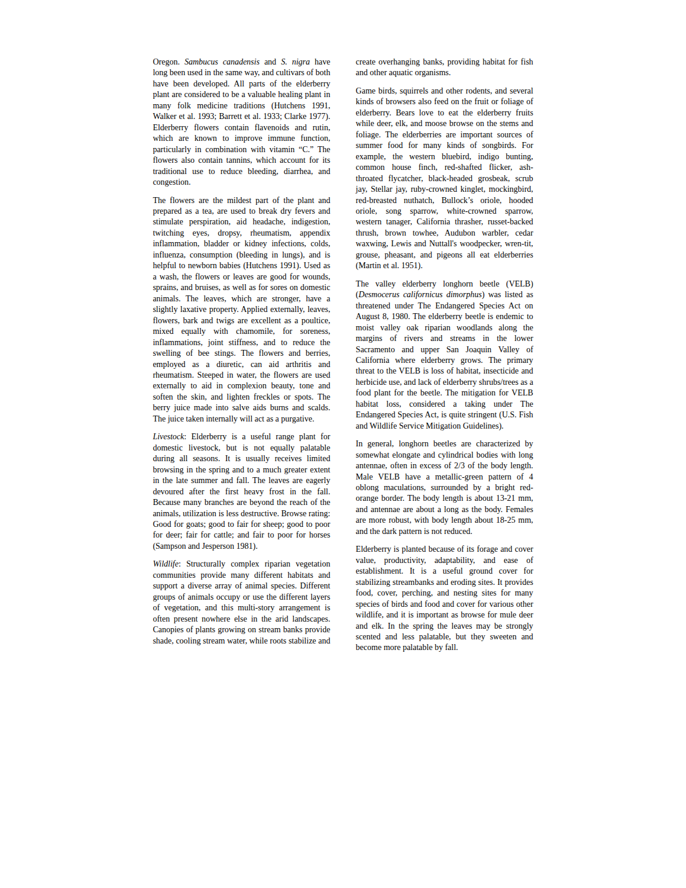Oregon. Sambucus canadensis and S. nigra have long been used in the same way, and cultivars of both have been developed. All parts of the elderberry plant are considered to be a valuable healing plant in many folk medicine traditions (Hutchens 1991, Walker et al. 1993; Barrett et al. 1933; Clarke 1977). Elderberry flowers contain flavenoids and rutin, which are known to improve immune function, particularly in combination with vitamin “C.” The flowers also contain tannins, which account for its traditional use to reduce bleeding, diarrhea, and congestion.
The flowers are the mildest part of the plant and prepared as a tea, are used to break dry fevers and stimulate perspiration, aid headache, indigestion, twitching eyes, dropsy, rheumatism, appendix inflammation, bladder or kidney infections, colds, influenza, consumption (bleeding in lungs), and is helpful to newborn babies (Hutchens 1991). Used as a wash, the flowers or leaves are good for wounds, sprains, and bruises, as well as for sores on domestic animals. The leaves, which are stronger, have a slightly laxative property. Applied externally, leaves, flowers, bark and twigs are excellent as a poultice, mixed equally with chamomile, for soreness, inflammations, joint stiffness, and to reduce the swelling of bee stings. The flowers and berries, employed as a diuretic, can aid arthritis and rheumatism. Steeped in water, the flowers are used externally to aid in complexion beauty, tone and soften the skin, and lighten freckles or spots. The berry juice made into salve aids burns and scalds. The juice taken internally will act as a purgative.
Livestock: Elderberry is a useful range plant for domestic livestock, but is not equally palatable during all seasons. It is usually receives limited browsing in the spring and to a much greater extent in the late summer and fall. The leaves are eagerly devoured after the first heavy frost in the fall. Because many branches are beyond the reach of the animals, utilization is less destructive. Browse rating: Good for goats; good to fair for sheep; good to poor for deer; fair for cattle; and fair to poor for horses (Sampson and Jesperson 1981).
Wildlife: Structurally complex riparian vegetation communities provide many different habitats and support a diverse array of animal species. Different groups of animals occupy or use the different layers of vegetation, and this multi-story arrangement is often present nowhere else in the arid landscapes. Canopies of plants growing on stream banks provide shade, cooling stream water, while roots stabilize and create overhanging banks, providing habitat for fish and other aquatic organisms.
Game birds, squirrels and other rodents, and several kinds of browsers also feed on the fruit or foliage of elderberry. Bears love to eat the elderberry fruits while deer, elk, and moose browse on the stems and foliage. The elderberries are important sources of summer food for many kinds of songbirds. For example, the western bluebird, indigo bunting, common house finch, red-shafted flicker, ash-throated flycatcher, black-headed grosbeak, scrub jay, Stellar jay, ruby-crowned kinglet, mockingbird, red-breasted nuthatch, Bullock’s oriole, hooded oriole, song sparrow, white-crowned sparrow, western tanager, California thrasher, russet-backed thrush, brown towhee, Audubon warbler, cedar waxwing, Lewis and Nuttall's woodpecker, wren-tit, grouse, pheasant, and pigeons all eat elderberries (Martin et al. 1951).
The valley elderberry longhorn beetle (VELB) (Desmocerus californicus dimorphus) was listed as threatened under The Endangered Species Act on August 8, 1980. The elderberry beetle is endemic to moist valley oak riparian woodlands along the margins of rivers and streams in the lower Sacramento and upper San Joaquin Valley of California where elderberry grows. The primary threat to the VELB is loss of habitat, insecticide and herbicide use, and lack of elderberry shrubs/trees as a food plant for the beetle. The mitigation for VELB habitat loss, considered a taking under The Endangered Species Act, is quite stringent (U.S. Fish and Wildlife Service Mitigation Guidelines).
In general, longhorn beetles are characterized by somewhat elongate and cylindrical bodies with long antennae, often in excess of 2/3 of the body length. Male VELB have a metallic-green pattern of 4 oblong maculations, surrounded by a bright red-orange border. The body length is about 13-21 mm, and antennae are about a long as the body. Females are more robust, with body length about 18-25 mm, and the dark pattern is not reduced.
Elderberry is planted because of its forage and cover value, productivity, adaptability, and ease of establishment. It is a useful ground cover for stabilizing streambanks and eroding sites. It provides food, cover, perching, and nesting sites for many species of birds and food and cover for various other wildlife, and it is important as browse for mule deer and elk. In the spring the leaves may be strongly scented and less palatable, but they sweeten and become more palatable by fall.